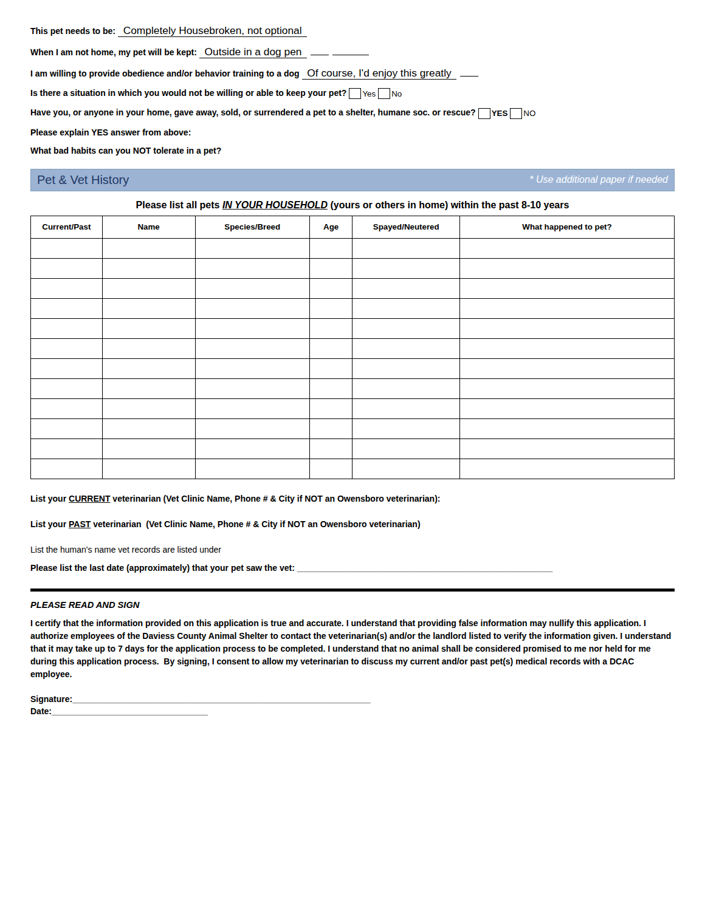This pet needs to be: Completely Housebroken, not optional
When I am not home, my pet will be kept: Outside in a dog pen
I am willing to provide obedience and/or behavior training to a dog Of course, I'd enjoy this greatly
Is there a situation in which you would not be willing or able to keep your pet? Yes No
Have you, or anyone in your home, gave away, sold, or surrendered a pet to a shelter, humane soc. or rescue? YES NO
Please explain YES answer from above:
What bad habits can you NOT tolerate in a pet?
Pet & Vet History * Use additional paper if needed
Please list all pets IN YOUR HOUSEHOLD (yours or others in home) within the past 8-10 years
| Current/Past | Name | Species/Breed | Age | Spayed/Neutered | What happened to pet? |
| --- | --- | --- | --- | --- | --- |
List your CURRENT veterinarian (Vet Clinic Name, Phone # & City if NOT an Owensboro veterinarian):
List your PAST veterinarian (Vet Clinic Name, Phone # & City if NOT an Owensboro veterinarian)
List the human's name vet records are listed under
Please list the last date (approximately) that your pet saw the vet: ______________________________________________________
PLEASE READ AND SIGN
I certify that the information provided on this application is true and accurate. I understand that providing false information may nullify this application. I authorize employees of the Daviess County Animal Shelter to contact the veterinarian(s) and/or the landlord listed to verify the information given. I understand that it may take up to 7 days for the application process to be completed. I understand that no animal shall be considered promised to me nor held for me during this application process. By signing, I consent to allow my veterinarian to discuss my current and/or past pet(s) medical records with a DCAC employee.
Signature:_______________________________________________________________
Date:_________________________________